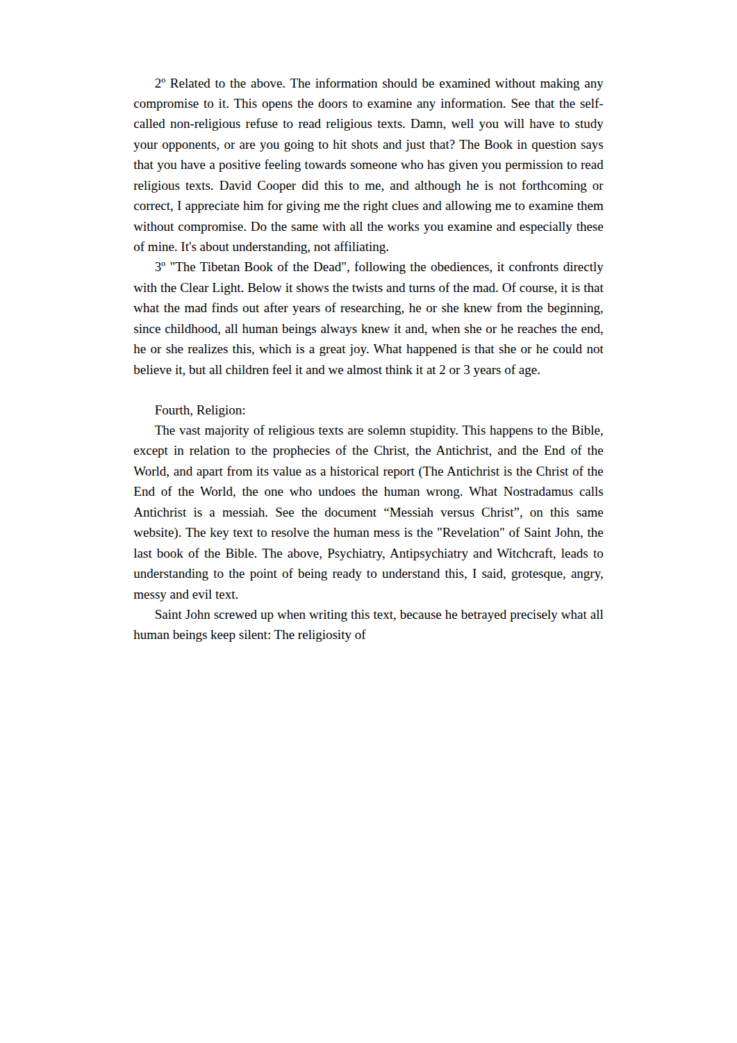2º Related to the above. The information should be examined without making any compromise to it. This opens the doors to examine any information. See that the self-called non-religious refuse to read religious texts. Damn, well you will have to study your opponents, or are you going to hit shots and just that? The Book in question says that you have a positive feeling towards someone who has given you permission to read religious texts. David Cooper did this to me, and although he is not forthcoming or correct, I appreciate him for giving me the right clues and allowing me to examine them without compromise. Do the same with all the works you examine and especially these of mine. It's about understanding, not affiliating.
3º "The Tibetan Book of the Dead", following the obediences, it confronts directly with the Clear Light. Below it shows the twists and turns of the mad. Of course, it is that what the mad finds out after years of researching, he or she knew from the beginning, since childhood, all human beings always knew it and, when she or he reaches the end, he or she realizes this, which is a great joy. What happened is that she or he could not believe it, but all children feel it and we almost think it at 2 or 3 years of age.
Fourth, Religion:
The vast majority of religious texts are solemn stupidity. This happens to the Bible, except in relation to the prophecies of the Christ, the Antichrist, and the End of the World, and apart from its value as a historical report (The Antichrist is the Christ of the End of the World, the one who undoes the human wrong. What Nostradamus calls Antichrist is a messiah. See the document “Messiah versus Christ”, on this same website). The key text to resolve the human mess is the "Revelation" of Saint John, the last book of the Bible. The above, Psychiatry, Antipsychiatry and Witchcraft, leads to understanding to the point of being ready to understand this, I said, grotesque, angry, messy and evil text.
Saint John screwed up when writing this text, because he betrayed precisely what all human beings keep silent: The religiosity of